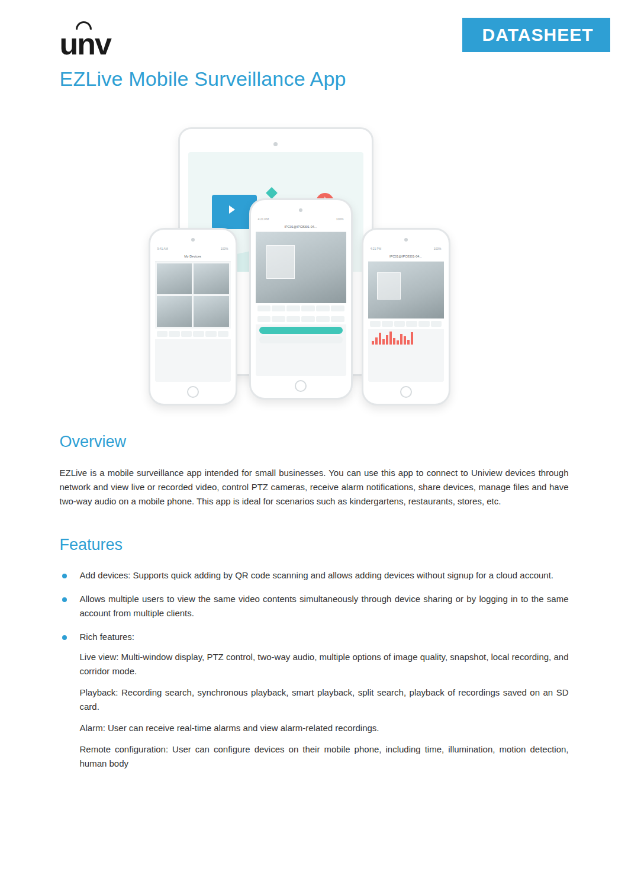unv
DATASHEET
EZLive Mobile Surveillance App
9:41 AM 100%
My Devices
4:21 PM 100%
IPC01@IPC8301-04...
4:21 PM 100%
IPC01@IPC8301-04...
Overview
EZLive is a mobile surveillance app intended for small businesses. You can use this app to connect to Uniview devices through network and view live or recorded video, control PTZ cameras, receive alarm notifications, share devices, manage files and have two-way audio on a mobile phone. This app is ideal for scenarios such as kindergartens, restaurants, stores, etc.
Features
Add devices: Supports quick adding by QR code scanning and allows adding devices without signup for a cloud account.
Allows multiple users to view the same video contents simultaneously through device sharing or by logging in to the same account from multiple clients.
Rich features:
Live view: Multi-window display, PTZ control, two-way audio, multiple options of image quality, snapshot, local recording, and corridor mode.
Playback: Recording search, synchronous playback, smart playback, split search, playback of recordings saved on an SD card.
Alarm: User can receive real-time alarms and view alarm-related recordings.
Remote configuration: User can configure devices on their mobile phone, including time, illumination, motion detection, human body